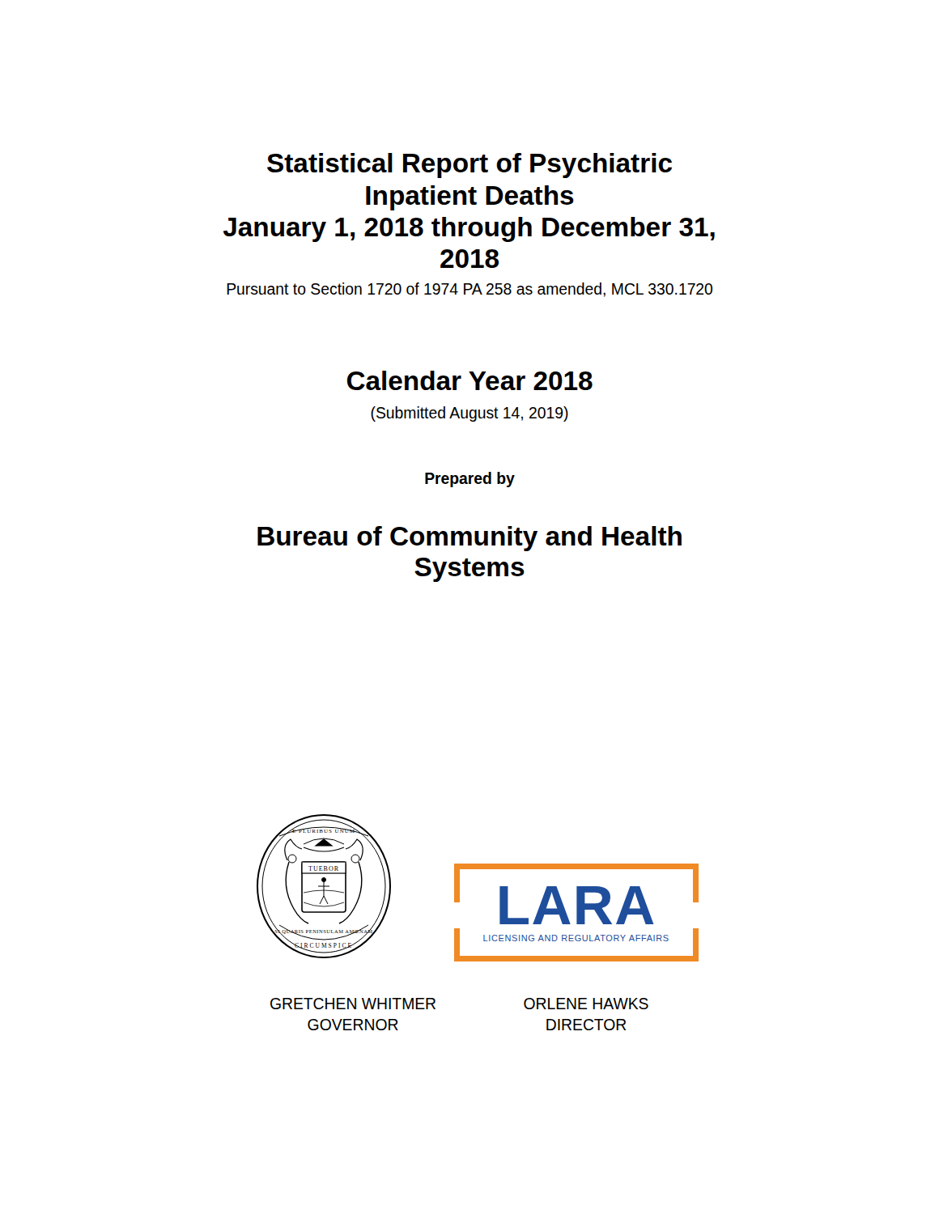Statistical Report of Psychiatric Inpatient Deaths
January 1, 2018 through December 31, 2018
Pursuant to Section 1720 of 1974 PA 258 as amended, MCL 330.1720
Calendar Year 2018
(Submitted August 14, 2019)
Prepared by
Bureau of Community and Health Systems
E PLURIBUS UNUM TUEBOR SI QUARIS PENINSULAM AMŒNAM CIRCUMSPICE
LARA
LICENSING AND REGULATORY AFFAIRS
GRETCHEN WHITMER
GOVERNOR
ORLENE HAWKS
DIRECTOR